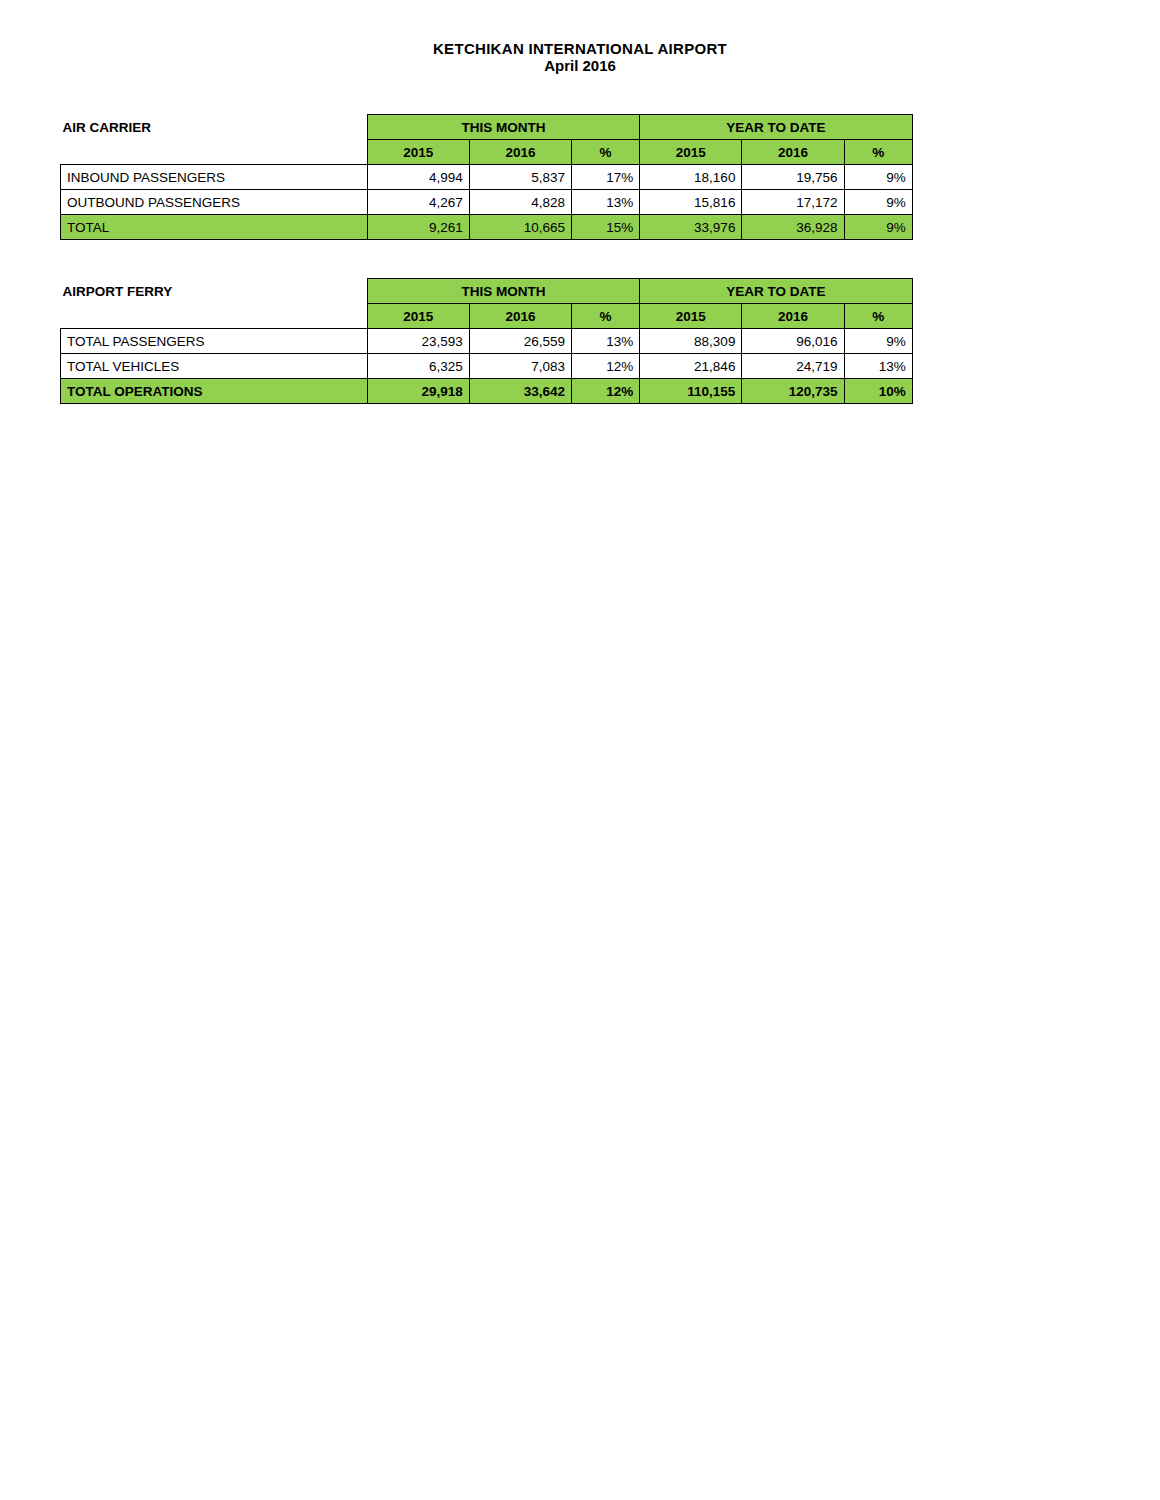KETCHIKAN INTERNATIONAL AIRPORT
April 2016
| AIR CARRIER | THIS MONTH | YEAR TO DATE |
| | 2015 | 2016 | % | 2015 | 2016 | % |
| INBOUND PASSENGERS | 4,994 | 5,837 | 17% | 18,160 | 19,756 | 9% |
| OUTBOUND PASSENGERS | 4,267 | 4,828 | 13% | 15,816 | 17,172 | 9% |
| TOTAL | 9,261 | 10,665 | 15% | 33,976 | 36,928 | 9% |
| AIRPORT FERRY | THIS MONTH | YEAR TO DATE |
| | 2015 | 2016 | % | 2015 | 2016 | % |
| TOTAL PASSENGERS | 23,593 | 26,559 | 13% | 88,309 | 96,016 | 9% |
| TOTAL VEHICLES | 6,325 | 7,083 | 12% | 21,846 | 24,719 | 13% |
| TOTAL OPERATIONS | 29,918 | 33,642 | 12% | 110,155 | 120,735 | 10% |